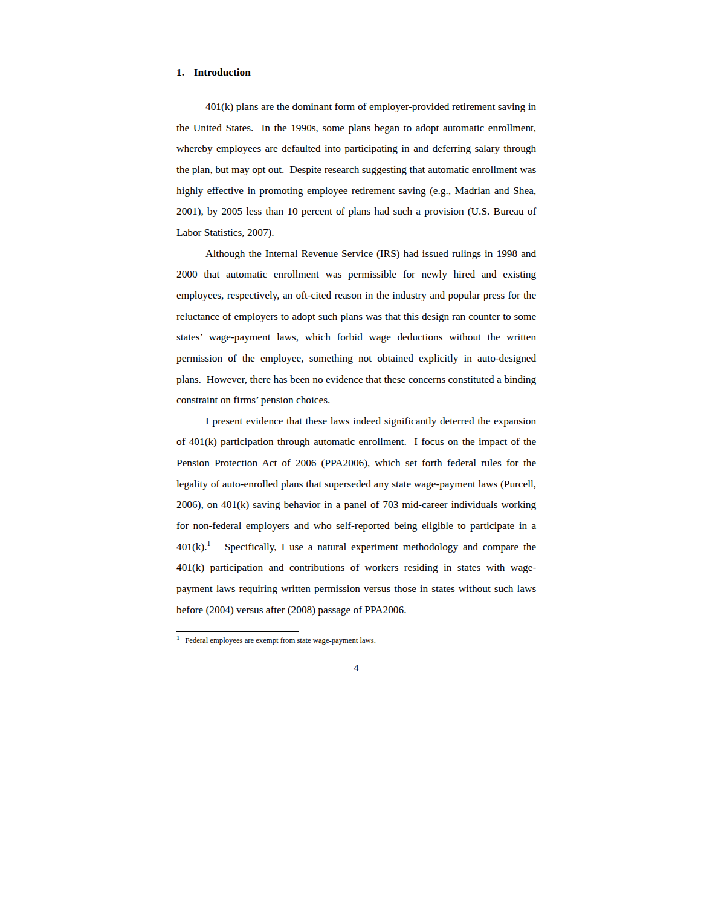1. Introduction
401(k) plans are the dominant form of employer-provided retirement saving in the United States. In the 1990s, some plans began to adopt automatic enrollment, whereby employees are defaulted into participating in and deferring salary through the plan, but may opt out. Despite research suggesting that automatic enrollment was highly effective in promoting employee retirement saving (e.g., Madrian and Shea, 2001), by 2005 less than 10 percent of plans had such a provision (U.S. Bureau of Labor Statistics, 2007).
Although the Internal Revenue Service (IRS) had issued rulings in 1998 and 2000 that automatic enrollment was permissible for newly hired and existing employees, respectively, an oft-cited reason in the industry and popular press for the reluctance of employers to adopt such plans was that this design ran counter to some states’ wage-payment laws, which forbid wage deductions without the written permission of the employee, something not obtained explicitly in auto-designed plans. However, there has been no evidence that these concerns constituted a binding constraint on firms’ pension choices.
I present evidence that these laws indeed significantly deterred the expansion of 401(k) participation through automatic enrollment. I focus on the impact of the Pension Protection Act of 2006 (PPA2006), which set forth federal rules for the legality of auto-enrolled plans that superseded any state wage-payment laws (Purcell, 2006), on 401(k) saving behavior in a panel of 703 mid-career individuals working for non-federal employers and who self-reported being eligible to participate in a 401(k).1 Specifically, I use a natural experiment methodology and compare the 401(k) participation and contributions of workers residing in states with wage-payment laws requiring written permission versus those in states without such laws before (2004) versus after (2008) passage of PPA2006.
1 Federal employees are exempt from state wage-payment laws.
4